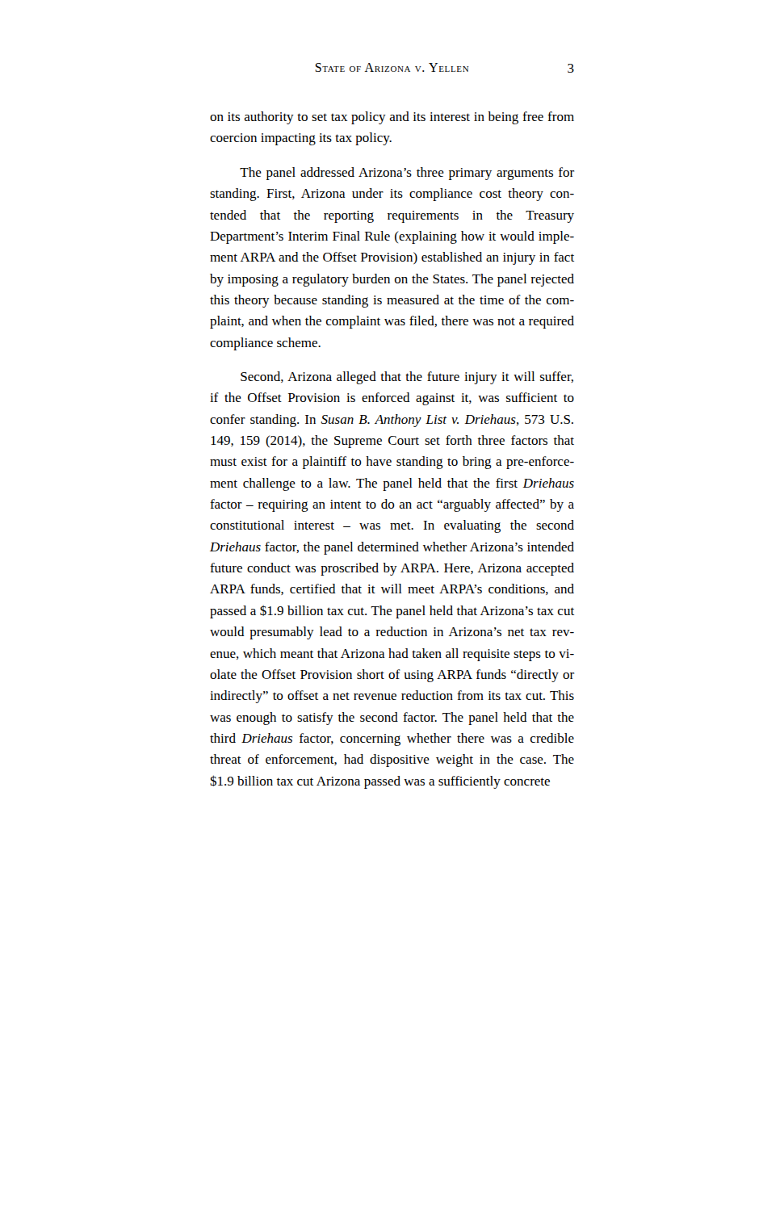State of Arizona v. Yellen 3
on its authority to set tax policy and its interest in being free from coercion impacting its tax policy.
The panel addressed Arizona’s three primary arguments for standing. First, Arizona under its compliance cost theory contended that the reporting requirements in the Treasury Department’s Interim Final Rule (explaining how it would implement ARPA and the Offset Provision) established an injury in fact by imposing a regulatory burden on the States. The panel rejected this theory because standing is measured at the time of the complaint, and when the complaint was filed, there was not a required compliance scheme.
Second, Arizona alleged that the future injury it will suffer, if the Offset Provision is enforced against it, was sufficient to confer standing. In Susan B. Anthony List v. Driehaus, 573 U.S. 149, 159 (2014), the Supreme Court set forth three factors that must exist for a plaintiff to have standing to bring a pre-enforcement challenge to a law. The panel held that the first Driehaus factor – requiring an intent to do an act “arguably affected” by a constitutional interest – was met. In evaluating the second Driehaus factor, the panel determined whether Arizona’s intended future conduct was proscribed by ARPA. Here, Arizona accepted ARPA funds, certified that it will meet ARPA’s conditions, and passed a $1.9 billion tax cut. The panel held that Arizona’s tax cut would presumably lead to a reduction in Arizona’s net tax revenue, which meant that Arizona had taken all requisite steps to violate the Offset Provision short of using ARPA funds “directly or indirectly” to offset a net revenue reduction from its tax cut. This was enough to satisfy the second factor. The panel held that the third Driehaus factor, concerning whether there was a credible threat of enforcement, had dispositive weight in the case. The $1.9 billion tax cut Arizona passed was a sufficiently concrete